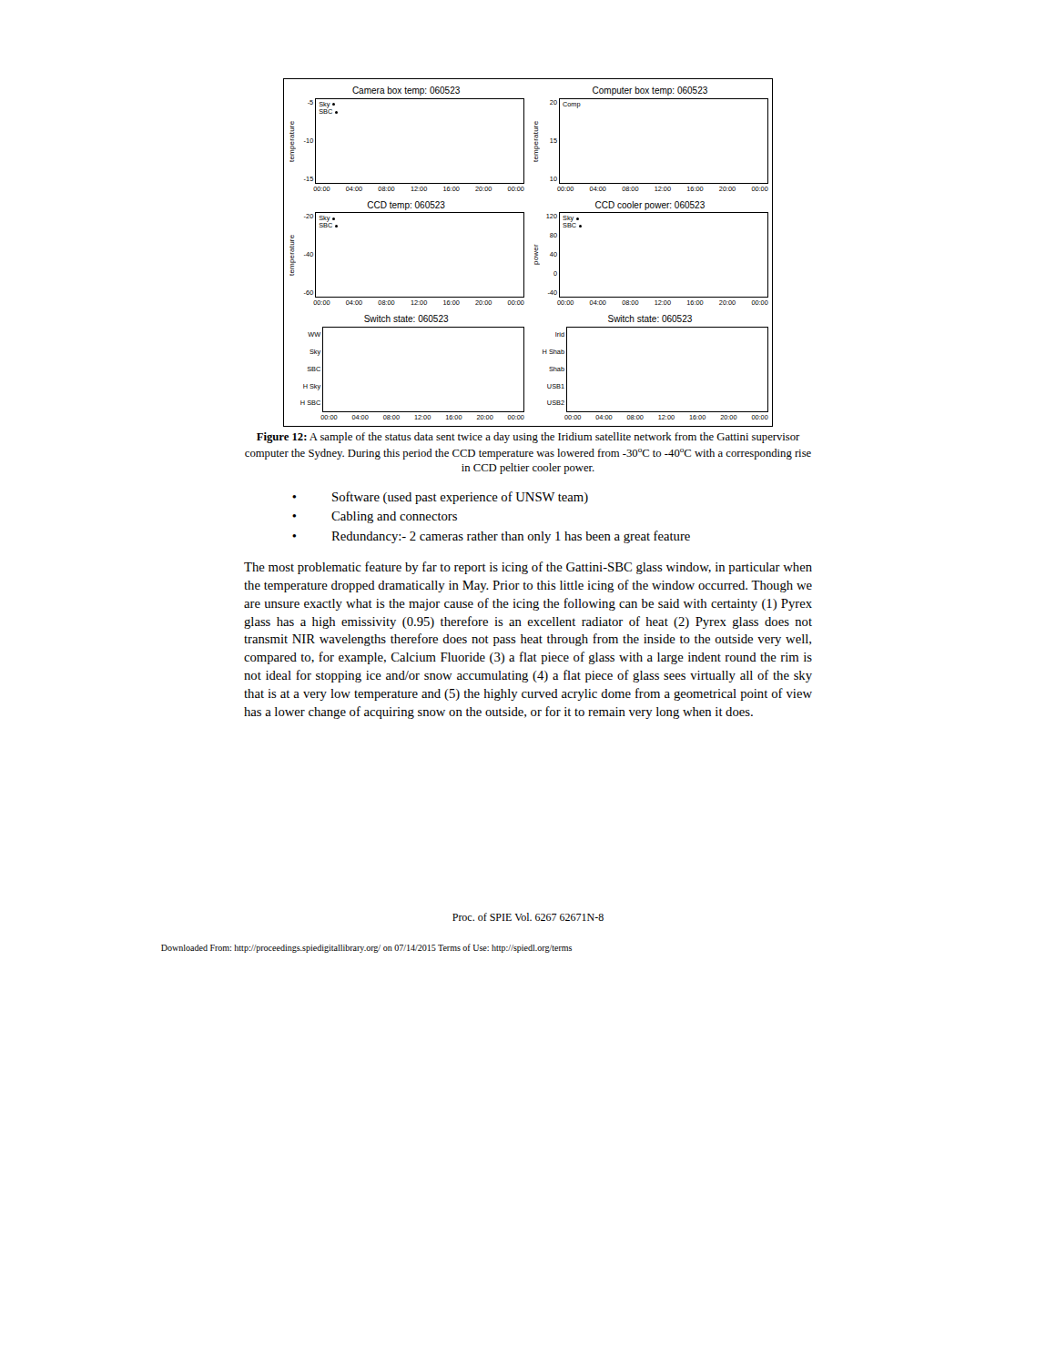Camera box temp: 060523
temperature
-5 -10 -15
Sky
SBC
00:0004:0008:0012:0016:0020:0000:00
Computer box temp: 060523
temperature
20 15 10
Comp
00:0004:0008:0012:0016:0020:0000:00
CCD temp: 060523
temperature
-20 -40 -60
Sky
SBC
00:0004:0008:0012:0016:0020:0000:00
CCD cooler power: 060523
power
120 80 40 0 -40
Sky
SBC
00:0004:0008:0012:0016:0020:0000:00
Switch state: 060523
WW Sky SBC H Sky H SBC
00:0004:0008:0012:0016:0020:0000:00
Switch state: 060523
Irid H Shab Shab USB1 USB2
00:0004:0008:0012:0016:0020:0000:00
Figure 12: A sample of the status data sent twice a day using the Iridium satellite network from the Gattini supervisor computer the Sydney. During this period the CCD temperature was lowered from -30oC to -40oC with a corresponding rise in CCD peltier cooler power.
Software (used past experience of UNSW team)
Cabling and connectors
Redundancy:- 2 cameras rather than only 1 has been a great feature
The most problematic feature by far to report is icing of the Gattini-SBC glass window, in particular when the temperature dropped dramatically in May. Prior to this little icing of the window occurred. Though we are unsure exactly what is the major cause of the icing the following can be said with certainty (1) Pyrex glass has a high emissivity (0.95) therefore is an excellent radiator of heat (2) Pyrex glass does not transmit NIR wavelengths therefore does not pass heat through from the inside to the outside very well, compared to, for example, Calcium Fluoride (3) a flat piece of glass with a large indent round the rim is not ideal for stopping ice and/or snow accumulating (4) a flat piece of glass sees virtually all of the sky that is at a very low temperature and (5) the highly curved acrylic dome from a geometrical point of view has a lower change of acquiring snow on the outside, or for it to remain very long when it does.
Proc. of SPIE Vol. 6267 62671N-8
Downloaded From: http://proceedings.spiedigitallibrary.org/ on 07/14/2015 Terms of Use: http://spiedl.org/terms